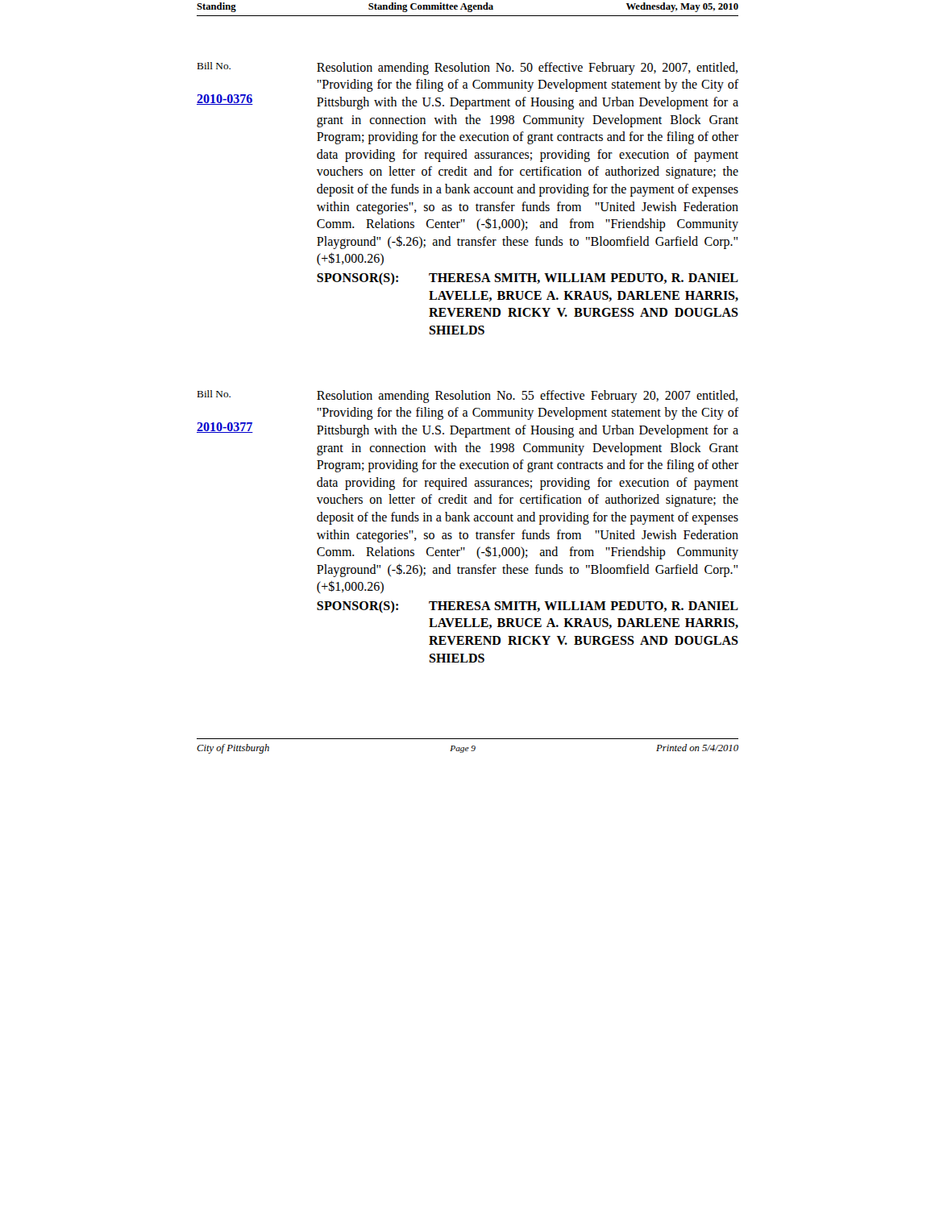Standing
Standing Committee Agenda
Wednesday, May 05, 2010
Bill No. 2010-0376
Resolution amending Resolution No. 50 effective February 20, 2007, entitled, "Providing for the filing of a Community Development statement by the City of Pittsburgh with the U.S. Department of Housing and Urban Development for a grant in connection with the 1998 Community Development Block Grant Program; providing for the execution of grant contracts and for the filing of other data providing for required assurances; providing for execution of payment vouchers on letter of credit and for certification of authorized signature; the deposit of the funds in a bank account and providing for the payment of expenses within categories", so as to transfer funds from "United Jewish Federation Comm. Relations Center" (-$1,000); and from "Friendship Community Playground" (-$.26); and transfer these funds to "Bloomfield Garfield Corp." (+$1,000.26)
SPONSOR(S):
Theresa Smith, William Peduto, R. Daniel Lavelle, Bruce A. Kraus, Darlene Harris, Reverend Ricky V. Burgess and Douglas Shields
Bill No. 2010-0377
Resolution amending Resolution No. 55 effective February 20, 2007 entitled, "Providing for the filing of a Community Development statement by the City of Pittsburgh with the U.S. Department of Housing and Urban Development for a grant in connection with the 1998 Community Development Block Grant Program; providing for the execution of grant contracts and for the filing of other data providing for required assurances; providing for execution of payment vouchers on letter of credit and for certification of authorized signature; the deposit of the funds in a bank account and providing for the payment of expenses within categories", so as to transfer funds from "United Jewish Federation Comm. Relations Center" (-$1,000); and from "Friendship Community Playground" (-$.26); and transfer these funds to "Bloomfield Garfield Corp." (+$1,000.26)
SPONSOR(S):
Theresa Smith, William Peduto, R. Daniel Lavelle, Bruce A. Kraus, Darlene Harris, Reverend Ricky V. Burgess and Douglas Shields
City of Pittsburgh
Page 9
Printed on 5/4/2010